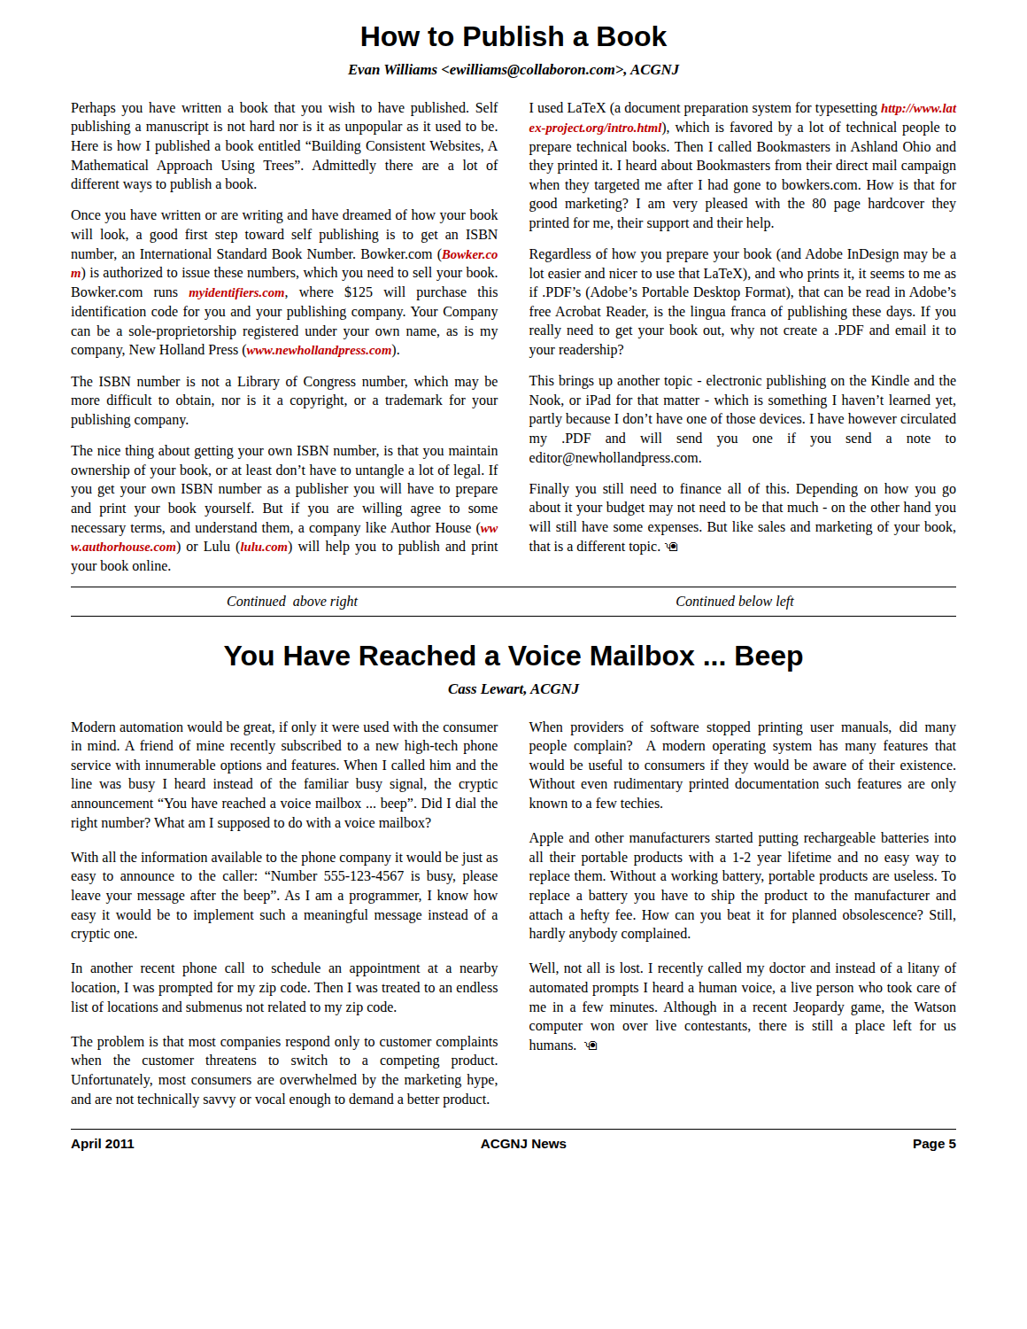How to Publish a Book
Evan Williams <ewilliams@collaboron.com>, ACGNJ
Perhaps you have written a book that you wish to have published. Self publishing a manuscript is not hard nor is it as unpopular as it used to be. Here is how I published a book entitled “Building Consistent Websites, A Mathematical Approach Using Trees”. Admittedly there are a lot of different ways to publish a book.
Once you have written or are writing and have dreamed of how your book will look, a good first step toward self publishing is to get an ISBN number, an International Standard Book Number. Bowker.com (Bowker.com) is authorized to issue these numbers, which you need to sell your book. Bowker.com runs myidentifiers.com, where $125 will purchase this identification code for you and your publishing company. Your Company can be a sole-proprietorship registered under your own name, as is my company, New Holland Press (www.newhollandpress.com).
The ISBN number is not a Library of Congress number, which may be more difficult to obtain, nor is it a copyright, or a trademark for your publishing company.
The nice thing about getting your own ISBN number, is that you maintain ownership of your book, or at least don’t have to untangle a lot of legal. If you get your own ISBN number as a publisher you will have to prepare and print your book yourself. But if you are willing agree to some necessary terms, and understand them, a company like Author House (www.authorhouse.com) or Lulu (lulu.com) will help you to publish and print your book online.
I used LaTeX (a document preparation system for typesetting http://www.latex-project.org/intro.html), which is favored by a lot of technical people to prepare technical books. Then I called Bookmasters in Ashland Ohio and they printed it. I heard about Bookmasters from their direct mail campaign when they targeted me after I had gone to bowkers.com. How is that for good marketing? I am very pleased with the 80 page hardcover they printed for me, their support and their help.
Regardless of how you prepare your book (and Adobe InDesign may be a lot easier and nicer to use that LaTeX), and who prints it, it seems to me as if .PDF’s (Adobe’s Portable Desktop Format), that can be read in Adobe’s free Acrobat Reader, is the lingua franca of publishing these days. If you really need to get your book out, why not create a .PDF and email it to your readership?
This brings up another topic - electronic publishing on the Kindle and the Nook, or iPad for that matter - which is something I haven’t learned yet, partly because I don’t have one of those devices. I have however circulated my .PDF and will send you one if you send a note to editor@newhollandpress.com.
Finally you still need to finance all of this. Depending on how you go about it your budget may not need to be that much - on the other hand you will still have some expenses. But like sales and marketing of your book, that is a different topic. 🖲
Continued above right Continued below left
You Have Reached a Voice Mailbox ... Beep
Cass Lewart, ACGNJ
Modern automation would be great, if only it were used with the consumer in mind. A friend of mine recently subscribed to a new high-tech phone service with innumerable options and features. When I called him and the line was busy I heard instead of the familiar busy signal, the cryptic announcement “You have reached a voice mailbox ... beep”. Did I dial the right number? What am I supposed to do with a voice mailbox?
With all the information available to the phone company it would be just as easy to announce to the caller: “Number 555-123-4567 is busy, please leave your message after the beep”. As I am a programmer, I know how easy it would be to implement such a meaningful message instead of a cryptic one.
In another recent phone call to schedule an appointment at a nearby location, I was prompted for my zip code. Then I was treated to an endless list of locations and submenus not related to my zip code.
The problem is that most companies respond only to customer complaints when the customer threatens to switch to a competing product. Unfortunately, most consumers are overwhelmed by the marketing hype, and are not technically savvy or vocal enough to demand a better product.
When providers of software stopped printing user manuals, did many people complain? A modern operating system has many features that would be useful to consumers if they would be aware of their existence. Without even rudimentary printed documentation such features are only known to a few techies.
Apple and other manufacturers started putting rechargeable batteries into all their portable products with a 1-2 year lifetime and no easy way to replace them. Without a working battery, portable products are useless. To replace a battery you have to ship the product to the manufacturer and attach a hefty fee. How can you beat it for planned obsolescence? Still, hardly anybody complained.
Well, not all is lost. I recently called my doctor and instead of a litany of automated prompts I heard a human voice, a live person who took care of me in a few minutes. Although in a recent Jeopardy game, the Watson computer won over live contestants, there is still a place left for us humans. 🖲
April 2011
ACGNJ News
Page 5